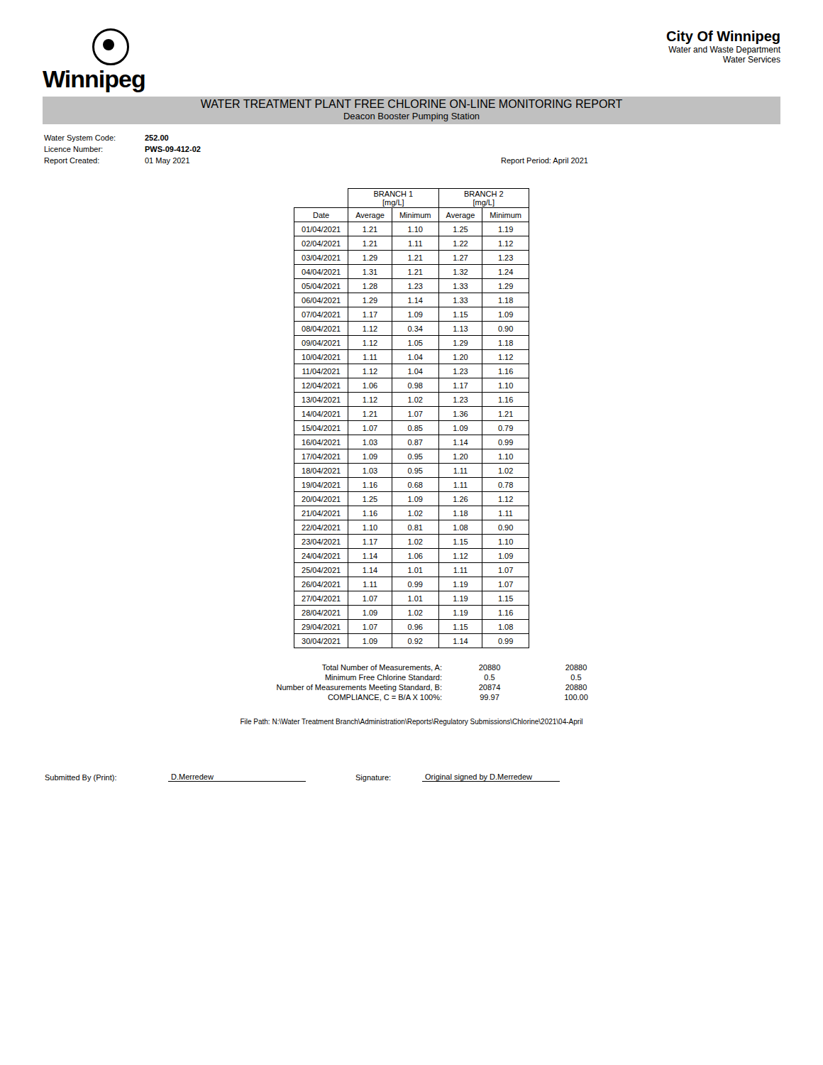Winnipeg
City Of Winnipeg
Water and Waste Department
Water Services
WATER TREATMENT PLANT FREE CHLORINE ON-LINE MONITORING REPORT
Deacon Booster Pumping Station
| Water System Code: | 252.00 | |
| Licence Number: | PWS-09-412-02 | |
| Report Created: | 01 May 2021 | Report Period: April 2021 |
| | BRANCH 1 [mg/L] | BRANCH 2 [mg/L] |
| --- | --- | --- |
| Date | Average | Minimum | Average | Minimum |
| 01/04/2021 | 1.21 | 1.10 | 1.25 | 1.19 |
| 02/04/2021 | 1.21 | 1.11 | 1.22 | 1.12 |
| 03/04/2021 | 1.29 | 1.21 | 1.27 | 1.23 |
| 04/04/2021 | 1.31 | 1.21 | 1.32 | 1.24 |
| 05/04/2021 | 1.28 | 1.23 | 1.33 | 1.29 |
| 06/04/2021 | 1.29 | 1.14 | 1.33 | 1.18 |
| 07/04/2021 | 1.17 | 1.09 | 1.15 | 1.09 |
| 08/04/2021 | 1.12 | 0.34 | 1.13 | 0.90 |
| 09/04/2021 | 1.12 | 1.05 | 1.29 | 1.18 |
| 10/04/2021 | 1.11 | 1.04 | 1.20 | 1.12 |
| 11/04/2021 | 1.12 | 1.04 | 1.23 | 1.16 |
| 12/04/2021 | 1.06 | 0.98 | 1.17 | 1.10 |
| 13/04/2021 | 1.12 | 1.02 | 1.23 | 1.16 |
| 14/04/2021 | 1.21 | 1.07 | 1.36 | 1.21 |
| 15/04/2021 | 1.07 | 0.85 | 1.09 | 0.79 |
| 16/04/2021 | 1.03 | 0.87 | 1.14 | 0.99 |
| 17/04/2021 | 1.09 | 0.95 | 1.20 | 1.10 |
| 18/04/2021 | 1.03 | 0.95 | 1.11 | 1.02 |
| 19/04/2021 | 1.16 | 0.68 | 1.11 | 0.78 |
| 20/04/2021 | 1.25 | 1.09 | 1.26 | 1.12 |
| 21/04/2021 | 1.16 | 1.02 | 1.18 | 1.11 |
| 22/04/2021 | 1.10 | 0.81 | 1.08 | 0.90 |
| 23/04/2021 | 1.17 | 1.02 | 1.15 | 1.10 |
| 24/04/2021 | 1.14 | 1.06 | 1.12 | 1.09 |
| 25/04/2021 | 1.14 | 1.01 | 1.11 | 1.07 |
| 26/04/2021 | 1.11 | 0.99 | 1.19 | 1.07 |
| 27/04/2021 | 1.07 | 1.01 | 1.19 | 1.15 |
| 28/04/2021 | 1.09 | 1.02 | 1.19 | 1.16 |
| 29/04/2021 | 1.07 | 0.96 | 1.15 | 1.08 |
| 30/04/2021 | 1.09 | 0.92 | 1.14 | 0.99 |
| Total Number of Measurements, A: | 20880 | 20880 |
| Minimum Free Chlorine Standard: | 0.5 | 0.5 |
| Number of Measurements Meeting Standard, B: | 20874 | 20880 |
| COMPLIANCE, C = B/A X 100%: | 99.97 | 100.00 |
File Path: N:\Water Treatment Branch\Administration\Reports\Regulatory Submissions\Chlorine\2021\04-April
| Submitted By (Print): | D.Merredew | Signature: | Original signed by D.Merredew |